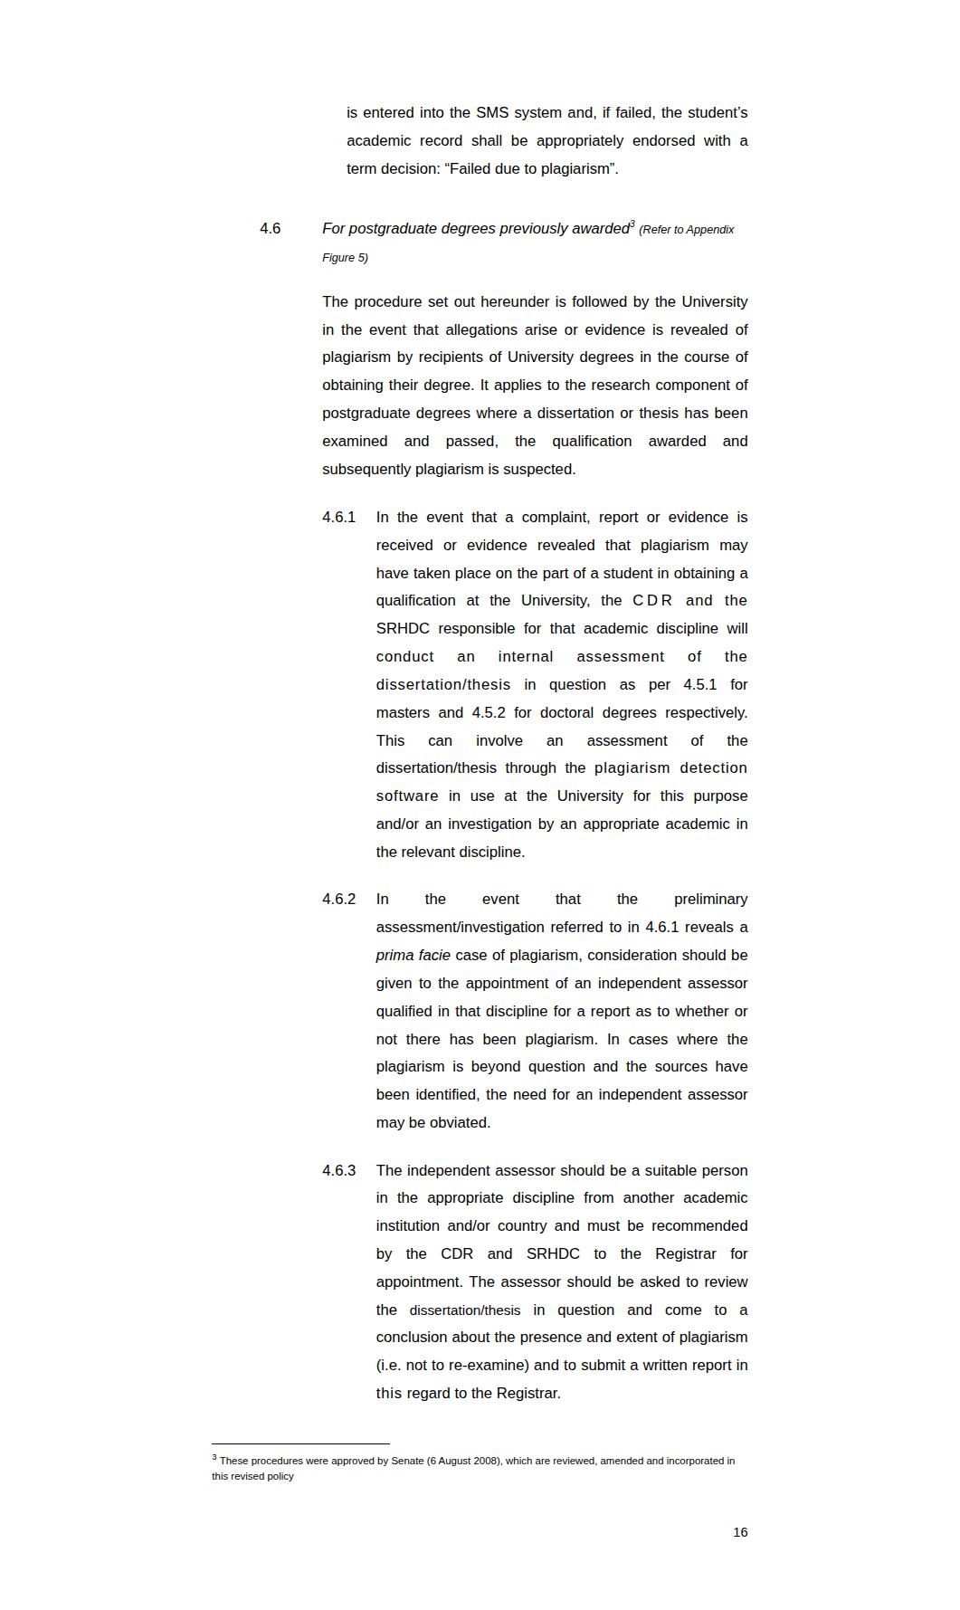is entered into the SMS system and, if failed, the student’s academic record shall be appropriately endorsed with a term decision: “Failed due to plagiarism”.
4.6
For postgraduate degrees previously awarded3 (Refer to Appendix Figure 5)
The procedure set out hereunder is followed by the University in the event that allegations arise or evidence is revealed of plagiarism by recipients of University degrees in the course of obtaining their degree. It applies to the research component of postgraduate degrees where a dissertation or thesis has been examined and passed, the qualification awarded and subsequently plagiarism is suspected.
4.6.1
In the event that a complaint, report or evidence is received or evidence revealed that plagiarism may have taken place on the part of a student in obtaining a qualification at the University, the CDR and the SRHDC responsible for that academic discipline will conduct an internal assessment of the dissertation/thesis in question as per 4.5.1 for masters and 4.5.2 for doctoral degrees respectively. This can involve an assessment of the dissertation/thesis through the plagiarism detection software in use at the University for this purpose and/or an investigation by an appropriate academic in the relevant discipline.
4.6.2
In the event that the preliminary assessment/investigation referred to in 4.6.1 reveals a prima facie case of plagiarism, consideration should be given to the appointment of an independent assessor qualified in that discipline for a report as to whether or not there has been plagiarism. In cases where the plagiarism is beyond question and the sources have been identified, the need for an independent assessor may be obviated.
4.6.3
The independent assessor should be a suitable person in the appropriate discipline from another academic institution and/or country and must be recommended by the CDR and SRHDC to the Registrar for appointment. The assessor should be asked to review the dissertation/thesis in question and come to a conclusion about the presence and extent of plagiarism (i.e. not to re-examine) and to submit a written report in this regard to the Registrar.
3 These procedures were approved by Senate (6 August 2008), which are reviewed, amended and incorporated in this revised policy
16